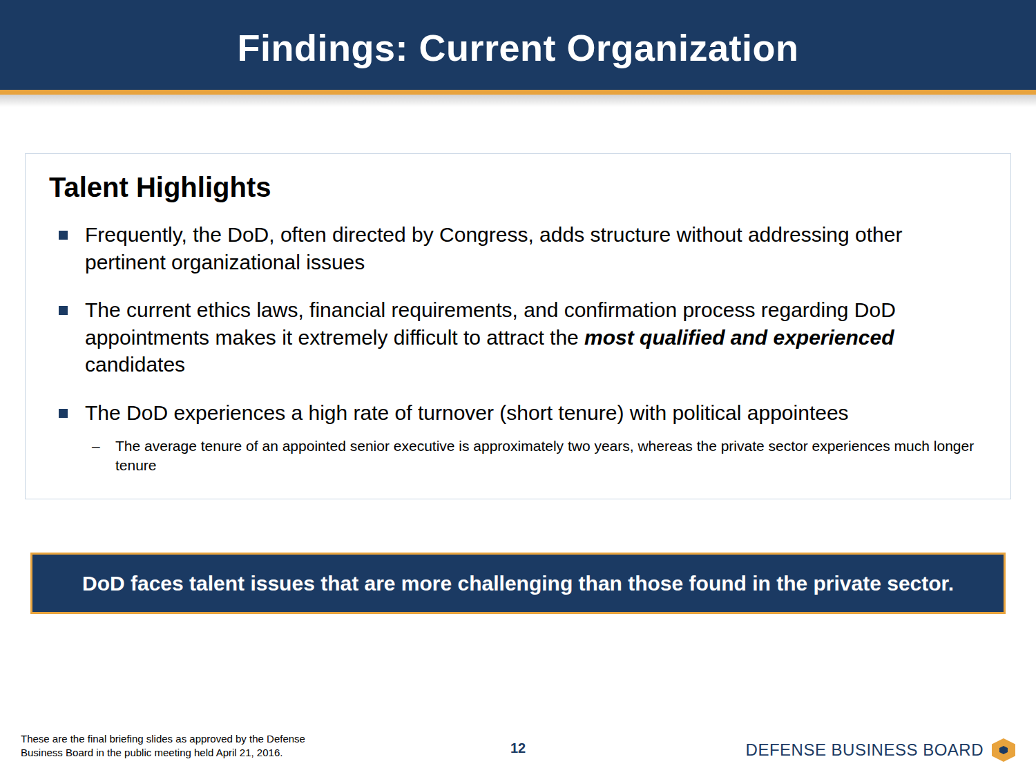Findings: Current Organization
Talent Highlights
Frequently, the DoD, often directed by Congress, adds structure without addressing other pertinent organizational issues
The current ethics laws, financial requirements, and confirmation process regarding DoD appointments makes it extremely difficult to attract the most qualified and experienced candidates
The DoD experiences a high rate of turnover (short tenure) with political appointees
The average tenure of an appointed senior executive is approximately two years, whereas the private sector experiences much longer tenure
DoD faces talent issues that are more challenging than those found in the private sector.
These are the final briefing slides as approved by the Defense
Business Board in the public meeting held April 21, 2016.
12
DEFENSE BUSINESS BOARD